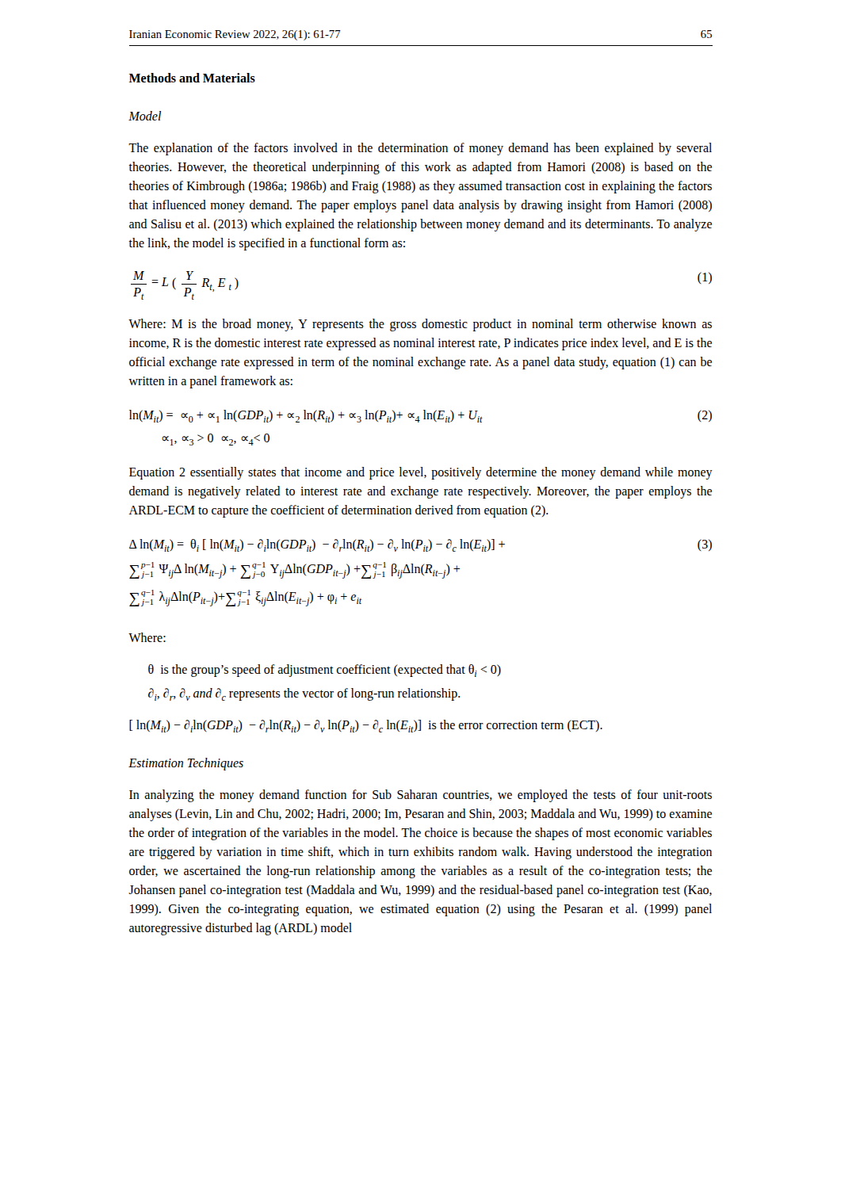Iranian Economic Review 2022, 26(1): 61-77 65
Methods and Materials
Model
The explanation of the factors involved in the determination of money demand has been explained by several theories. However, the theoretical underpinning of this work as adapted from Hamori (2008) is based on the theories of Kimbrough (1986a; 1986b) and Fraig (1988) as they assumed transaction cost in explaining the factors that influenced money demand. The paper employs panel data analysis by drawing insight from Hamori (2008) and Salisu et al. (2013) which explained the relationship between money demand and its determinants. To analyze the link, the model is specified in a functional form as:
MPt = L ( YPt Rt, E t )
(1)
Where: M is the broad money, Y represents the gross domestic product in nominal term otherwise known as income, R is the domestic interest rate expressed as nominal interest rate, P indicates price index level, and E is the official exchange rate expressed in term of the nominal exchange rate. As a panel data study, equation (1) can be written in a panel framework as:
ln(Mit) = ∝0 + ∝1 ln(GDPit) + ∝2 ln(Rit) + ∝3 ln(Pit)+ ∝4 ln(Eit) + Uit ∝1, ∝3 > 0 ∝2, ∝4< 0
(2)
Equation 2 essentially states that income and price level, positively determine the money demand while money demand is negatively related to interest rate and exchange rate respectively. Moreover, the paper employs the ARDL-ECM to capture the coefficient of determination derived from equation (2).
Δ ln(Mit) = θi [ ln(Mit) − ∂iln(GDPit) − ∂rln(Rit) − ∂v ln(Pit) − ∂c ln(Eit)] + ∑p−1 j−1 ΨijΔ ln(Mit−j) + ∑q−1 j−0 ΥijΔln(GDPit−j) +∑q−1 j−1 βijΔln(Rit−j) + ∑q−1 j−1 λijΔln(Pit−j)+∑q−1 j−1 ξijΔln(Eit−j) + φi + eit
(3)
Where:
θ is the group’s speed of adjustment coefficient (expected that θi < 0)
∂i, ∂r, ∂v and ∂c represents the vector of long-run relationship.
[ ln(Mit) − ∂iln(GDPit) − ∂rln(Rit) − ∂v ln(Pit) − ∂c ln(Eit)] is the error correction term (ECT).
Estimation Techniques
In analyzing the money demand function for Sub Saharan countries, we employed the tests of four unit-roots analyses (Levin, Lin and Chu, 2002; Hadri, 2000; Im, Pesaran and Shin, 2003; Maddala and Wu, 1999) to examine the order of integration of the variables in the model. The choice is because the shapes of most economic variables are triggered by variation in time shift, which in turn exhibits random walk. Having understood the integration order, we ascertained the long-run relationship among the variables as a result of the co-integration tests; the Johansen panel co-integration test (Maddala and Wu, 1999) and the residual-based panel co-integration test (Kao, 1999). Given the co-integrating equation, we estimated equation (2) using the Pesaran et al. (1999) panel autoregressive disturbed lag (ARDL) model